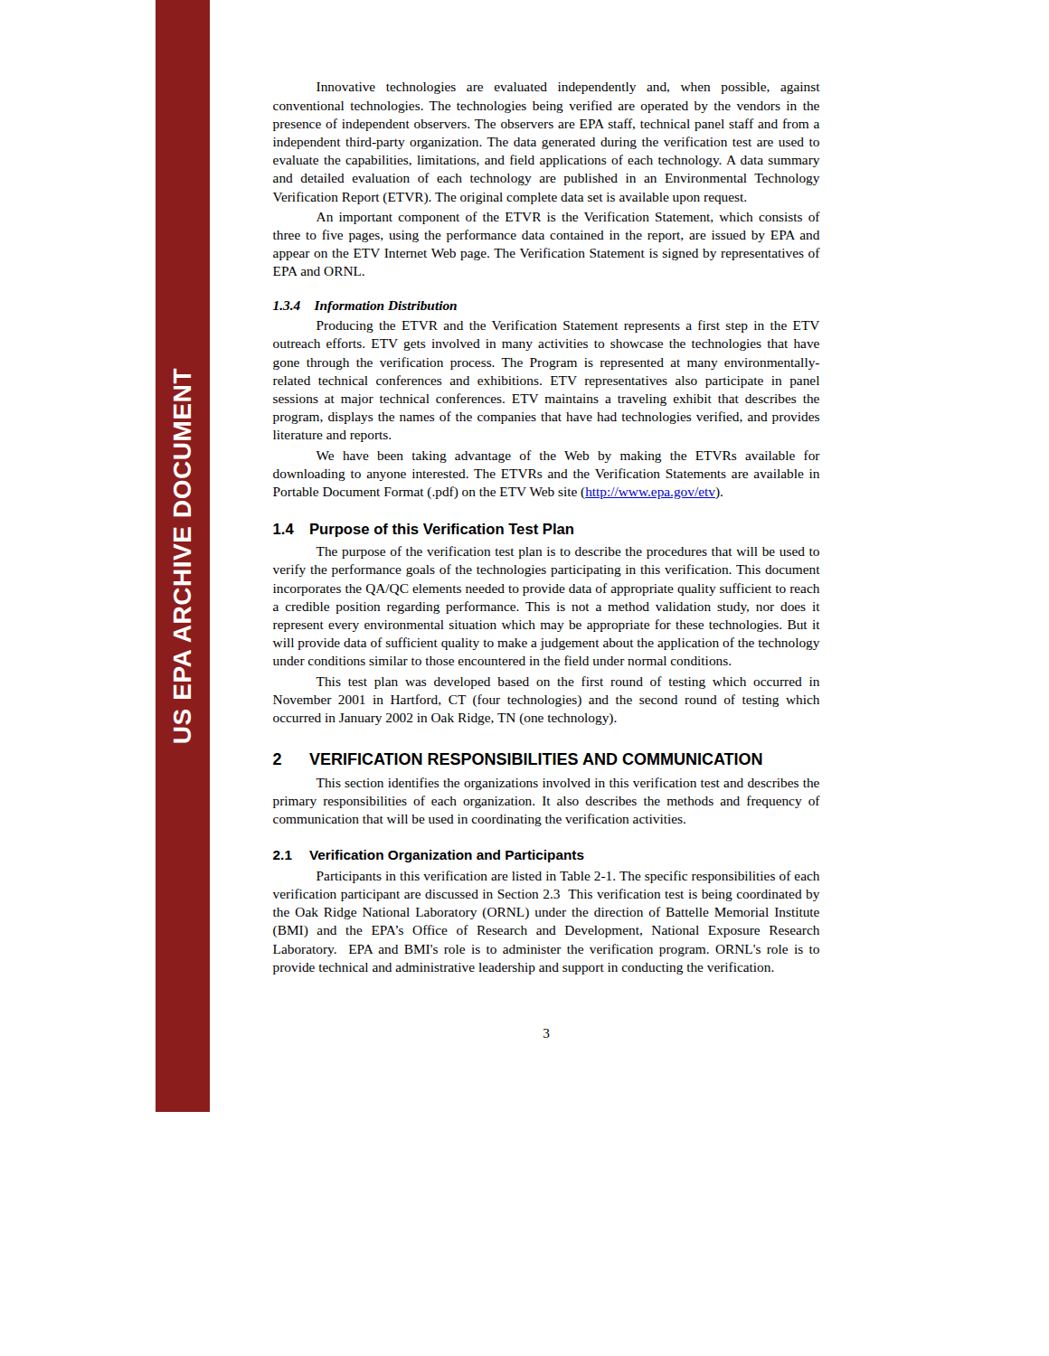US EPA ARCHIVE DOCUMENT
Innovative technologies are evaluated independently and, when possible, against conventional technologies. The technologies being verified are operated by the vendors in the presence of independent observers. The observers are EPA staff, technical panel staff and from a independent third-party organization. The data generated during the verification test are used to evaluate the capabilities, limitations, and field applications of each technology. A data summary and detailed evaluation of each technology are published in an Environmental Technology Verification Report (ETVR). The original complete data set is available upon request.
An important component of the ETVR is the Verification Statement, which consists of three to five pages, using the performance data contained in the report, are issued by EPA and appear on the ETV Internet Web page. The Verification Statement is signed by representatives of EPA and ORNL.
1.3.4 Information Distribution
Producing the ETVR and the Verification Statement represents a first step in the ETV outreach efforts. ETV gets involved in many activities to showcase the technologies that have gone through the verification process. The Program is represented at many environmentally-related technical conferences and exhibitions. ETV representatives also participate in panel sessions at major technical conferences. ETV maintains a traveling exhibit that describes the program, displays the names of the companies that have had technologies verified, and provides literature and reports.
We have been taking advantage of the Web by making the ETVRs available for downloading to anyone interested. The ETVRs and the Verification Statements are available in Portable Document Format (.pdf) on the ETV Web site (http://www.epa.gov/etv).
1.4 Purpose of this Verification Test Plan
The purpose of the verification test plan is to describe the procedures that will be used to verify the performance goals of the technologies participating in this verification. This document incorporates the QA/QC elements needed to provide data of appropriate quality sufficient to reach a credible position regarding performance. This is not a method validation study, nor does it represent every environmental situation which may be appropriate for these technologies. But it will provide data of sufficient quality to make a judgement about the application of the technology under conditions similar to those encountered in the field under normal conditions.
This test plan was developed based on the first round of testing which occurred in November 2001 in Hartford, CT (four technologies) and the second round of testing which occurred in January 2002 in Oak Ridge, TN (one technology).
2 VERIFICATION RESPONSIBILITIES AND COMMUNICATION
This section identifies the organizations involved in this verification test and describes the primary responsibilities of each organization. It also describes the methods and frequency of communication that will be used in coordinating the verification activities.
2.1 Verification Organization and Participants
Participants in this verification are listed in Table 2-1. The specific responsibilities of each verification participant are discussed in Section 2.3 This verification test is being coordinated by the Oak Ridge National Laboratory (ORNL) under the direction of Battelle Memorial Institute (BMI) and the EPA’s Office of Research and Development, National Exposure Research Laboratory. EPA and BMI's role is to administer the verification program. ORNL's role is to provide technical and administrative leadership and support in conducting the verification.
3